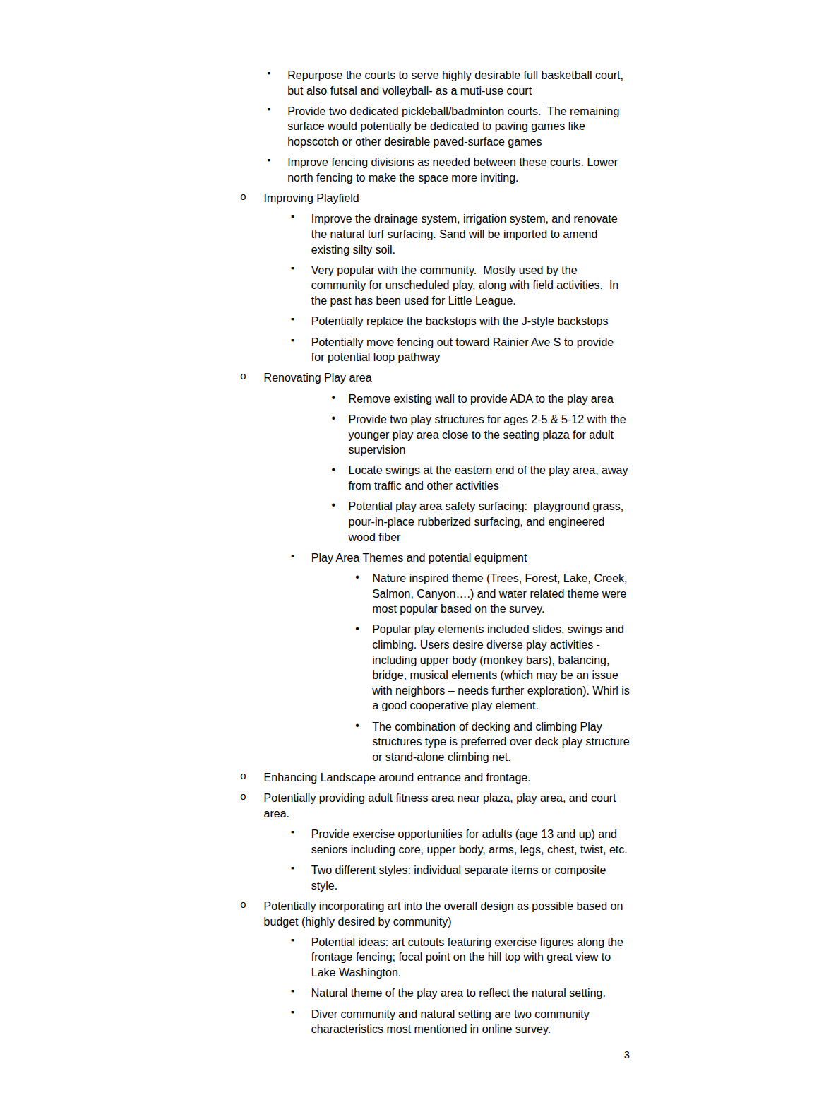Repurpose the courts to serve highly desirable full basketball court, but also futsal and volleyball- as a muti-use court
Provide two dedicated pickleball/badminton courts. The remaining surface would potentially be dedicated to paving games like hopscotch or other desirable paved-surface games
Improve fencing divisions as needed between these courts. Lower north fencing to make the space more inviting.
Improving Playfield
Improve the drainage system, irrigation system, and renovate the natural turf surfacing. Sand will be imported to amend existing silty soil.
Very popular with the community. Mostly used by the community for unscheduled play, along with field activities. In the past has been used for Little League.
Potentially replace the backstops with the J-style backstops
Potentially move fencing out toward Rainier Ave S to provide for potential loop pathway
Renovating Play area
Remove existing wall to provide ADA to the play area
Provide two play structures for ages 2-5 & 5-12 with the younger play area close to the seating plaza for adult supervision
Locate swings at the eastern end of the play area, away from traffic and other activities
Potential play area safety surfacing: playground grass, pour-in-place rubberized surfacing, and engineered wood fiber
Play Area Themes and potential equipment
Nature inspired theme (Trees, Forest, Lake, Creek, Salmon, Canyon….) and water related theme were most popular based on the survey.
Popular play elements included slides, swings and climbing. Users desire diverse play activities - including upper body (monkey bars), balancing, bridge, musical elements (which may be an issue with neighbors – needs further exploration). Whirl is a good cooperative play element.
The combination of decking and climbing Play structures type is preferred over deck play structure or stand-alone climbing net.
Enhancing Landscape around entrance and frontage.
Potentially providing adult fitness area near plaza, play area, and court area.
Provide exercise opportunities for adults (age 13 and up) and seniors including core, upper body, arms, legs, chest, twist, etc.
Two different styles: individual separate items or composite style.
Potentially incorporating art into the overall design as possible based on budget (highly desired by community)
Potential ideas: art cutouts featuring exercise figures along the frontage fencing; focal point on the hill top with great view to Lake Washington.
Natural theme of the play area to reflect the natural setting.
Diver community and natural setting are two community characteristics most mentioned in online survey.
3